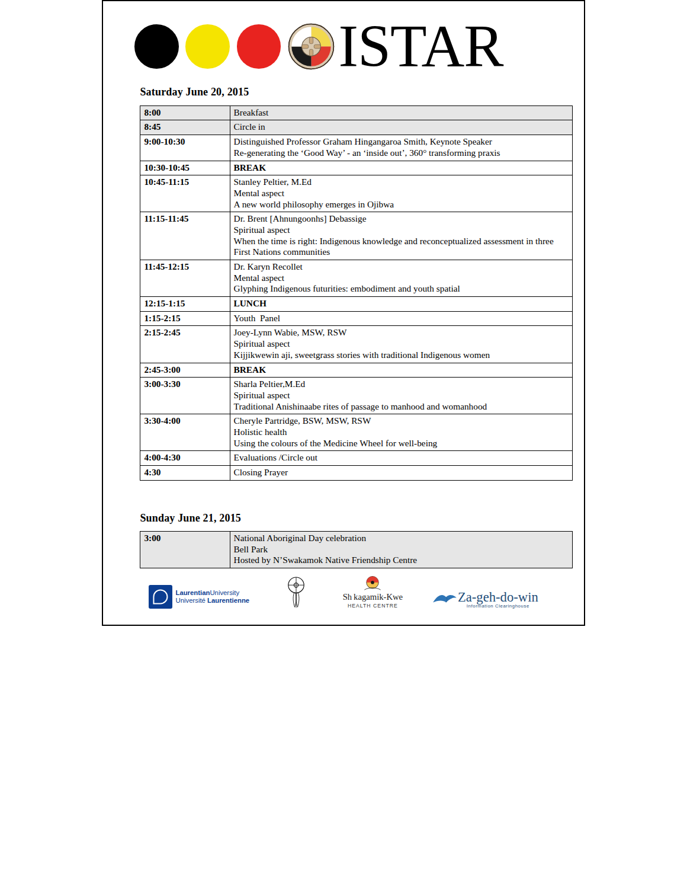ISTAR
Saturday June 20, 2015
| 8:00 | Breakfast |
| 8:45 | Circle in |
| 9:00-10:30 | Distinguished Professor Graham Hingangaroa Smith, Keynote Speaker Re-generating the ‘Good Way’ - an ‘inside out’, 360° transforming praxis |
| 10:30-10:45 | BREAK |
| 10:45-11:15 | Stanley Peltier, M.Ed Mental aspect A new world philosophy emerges in Ojibwa |
| 11:15-11:45 | Dr. Brent [Ahnungoonhs] Debassige Spiritual aspect When the time is right: Indigenous knowledge and reconceptualized assessment in three First Nations communities |
| 11:45-12:15 | Dr. Karyn Recollet Mental aspect Glyphing Indigenous futurities: embodiment and youth spatial |
| 12:15-1:15 | LUNCH |
| 1:15-2:15 | Youth Panel |
| 2:15-2:45 | Joey-Lynn Wabie, MSW, RSW Spiritual aspect Kijjikwewin aji, sweetgrass stories with traditional Indigenous women |
| 2:45-3:00 | BREAK |
| 3:00-3:30 | Sharla Peltier,M.Ed Spiritual aspect Traditional Anishinaabe rites of passage to manhood and womanhood |
| 3:30-4:00 | Cheryle Partridge, BSW, MSW, RSW Holistic health Using the colours of the Medicine Wheel for well-being |
| 4:00-4:30 | Evaluations /Circle out |
| 4:30 | Closing Prayer |
Sunday June 21, 2015
| 3:00 | National Aboriginal Day celebration Bell Park Hosted by N’Swakamok Native Friendship Centre |
Laurentian University
Université Laurentienne
Sh kagamik‑Kwe
HEALTH CENTRE
Za-geh-do-win
Information Clearinghouse